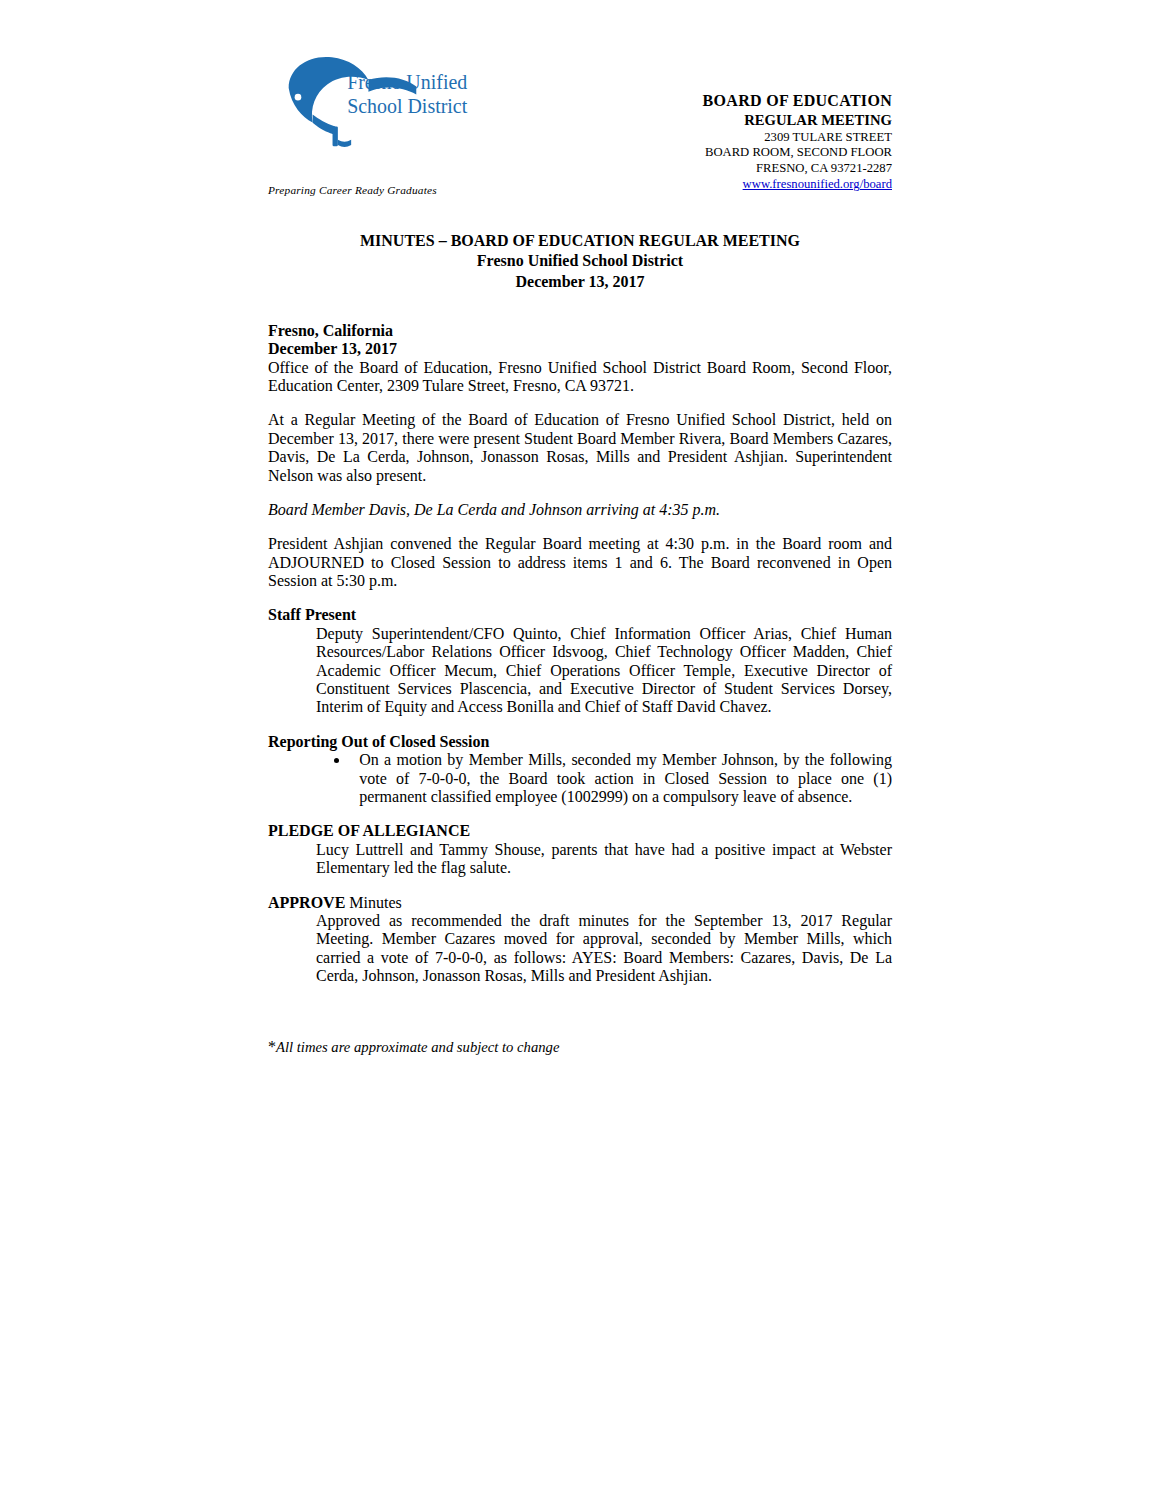Fresno Unified School District
Preparing Career Ready Graduates
BOARD OF EDUCATION
REGULAR MEETING
2309 TULARE STREET
BOARD ROOM, SECOND FLOOR
FRESNO, CA 93721-2287
www.fresnounified.org/board
MINUTES – BOARD OF EDUCATION REGULAR MEETING Fresno Unified School District December 13, 2017
Fresno, California
December 13, 2017
Office of the Board of Education, Fresno Unified School District Board Room, Second Floor, Education Center, 2309 Tulare Street, Fresno, CA 93721.
At a Regular Meeting of the Board of Education of Fresno Unified School District, held on December 13, 2017, there were present Student Board Member Rivera, Board Members Cazares, Davis, De La Cerda, Johnson, Jonasson Rosas, Mills and President Ashjian. Superintendent Nelson was also present.
Board Member Davis, De La Cerda and Johnson arriving at 4:35 p.m.
President Ashjian convened the Regular Board meeting at 4:30 p.m. in the Board room and ADJOURNED to Closed Session to address items 1 and 6. The Board reconvened in Open Session at 5:30 p.m.
Staff Present
Deputy Superintendent/CFO Quinto, Chief Information Officer Arias, Chief Human Resources/Labor Relations Officer Idsvoog, Chief Technology Officer Madden, Chief Academic Officer Mecum, Chief Operations Officer Temple, Executive Director of Constituent Services Plascencia, and Executive Director of Student Services Dorsey, Interim of Equity and Access Bonilla and Chief of Staff David Chavez.
Reporting Out of Closed Session
On a motion by Member Mills, seconded my Member Johnson, by the following vote of 7-0-0-0, the Board took action in Closed Session to place one (1) permanent classified employee (1002999) on a compulsory leave of absence.
PLEDGE OF ALLEGIANCE
Lucy Luttrell and Tammy Shouse, parents that have had a positive impact at Webster Elementary led the flag salute.
APPROVE Minutes
Approved as recommended the draft minutes for the September 13, 2017 Regular Meeting. Member Cazares moved for approval, seconded by Member Mills, which carried a vote of 7-0-0-0, as follows: AYES: Board Members: Cazares, Davis, De La Cerda, Johnson, Jonasson Rosas, Mills and President Ashjian.
*All times are approximate and subject to change